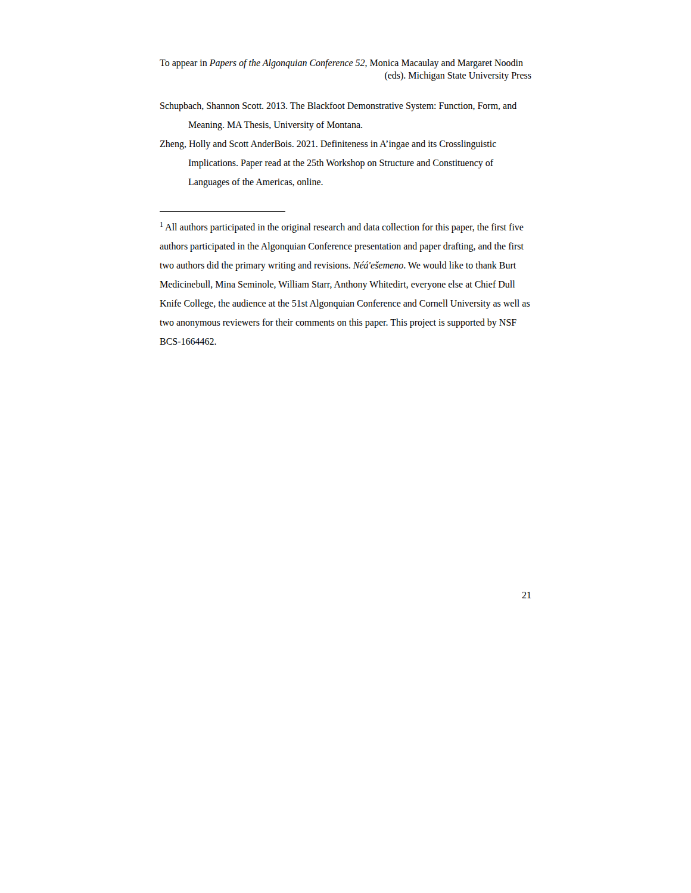To appear in Papers of the Algonquian Conference 52, Monica Macaulay and Margaret Noodin (eds). Michigan State University Press
Schupbach, Shannon Scott. 2013. The Blackfoot Demonstrative System: Function, Form, and Meaning. MA Thesis, University of Montana.
Zheng, Holly and Scott AnderBois. 2021. Definiteness in A’ingae and its Crosslinguistic Implications. Paper read at the 25th Workshop on Structure and Constituency of Languages of the Americas, online.
1 All authors participated in the original research and data collection for this paper, the first five authors participated in the Algonquian Conference presentation and paper drafting, and the first two authors did the primary writing and revisions. Néá'ešemeno. We would like to thank Burt Medicinebull, Mina Seminole, William Starr, Anthony Whitedirt, everyone else at Chief Dull Knife College, the audience at the 51st Algonquian Conference and Cornell University as well as two anonymous reviewers for their comments on this paper. This project is supported by NSF BCS-1664462.
21